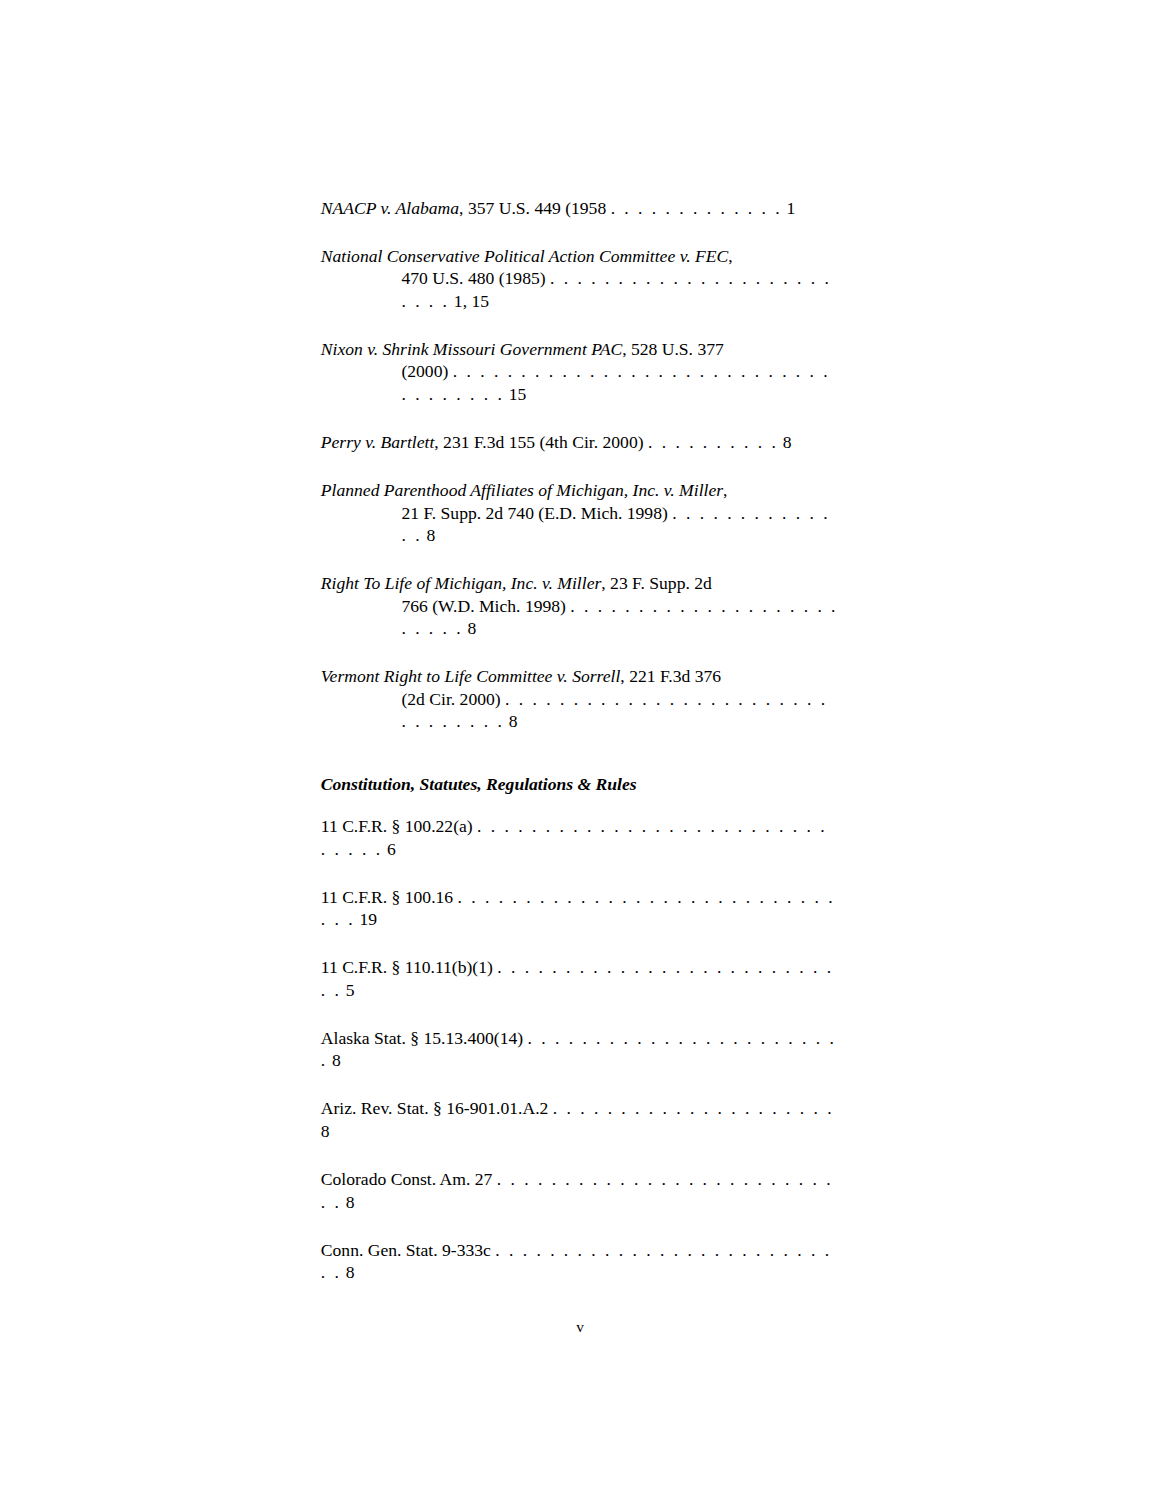NAACP v. Alabama, 357 U.S. 449 (1958 . . . . . . . . . . . . . 1
National Conservative Political Action Committee v. FEC, 470 U.S. 480 (1985) . . . . . . . . . . . . . . . . . . . . . . . . . 1, 15
Nixon v. Shrink Missouri Government PAC, 528 U.S. 377 (2000) . . . . . . . . . . . . . . . . . . . . . . . . . . . . . . . . . . . . 15
Perry v. Bartlett, 231 F.3d 155 (4th Cir. 2000) . . . . . . . . . . 8
Planned Parenthood Affiliates of Michigan, Inc. v. Miller, 21 F. Supp. 2d 740 (E.D. Mich. 1998) . . . . . . . . . . . . . . 8
Right To Life of Michigan, Inc. v. Miller, 23 F. Supp. 2d 766 (W.D. Mich. 1998) . . . . . . . . . . . . . . . . . . . . . . . . . 8
Vermont Right to Life Committee v. Sorrell, 221 F.3d 376 (2d Cir. 2000) . . . . . . . . . . . . . . . . . . . . . . . . . . . . . . . . 8
Constitution, Statutes, Regulations & Rules
11 C.F.R. § 100.22(a) . . . . . . . . . . . . . . . . . . . . . . . . . . . . . . . 6
11 C.F.R. § 100.16 . . . . . . . . . . . . . . . . . . . . . . . . . . . . . . . 19
11 C.F.R. § 110.11(b)(1) . . . . . . . . . . . . . . . . . . . . . . . . . . . 5
Alaska Stat. § 15.13.400(14) . . . . . . . . . . . . . . . . . . . . . . . . 8
Ariz. Rev. Stat. § 16-901.01.A.2 . . . . . . . . . . . . . . . . . . . . . 8
Colorado Const. Am. 27 . . . . . . . . . . . . . . . . . . . . . . . . . . . 8
Conn. Gen. Stat. 9-333c . . . . . . . . . . . . . . . . . . . . . . . . . . . 8
v